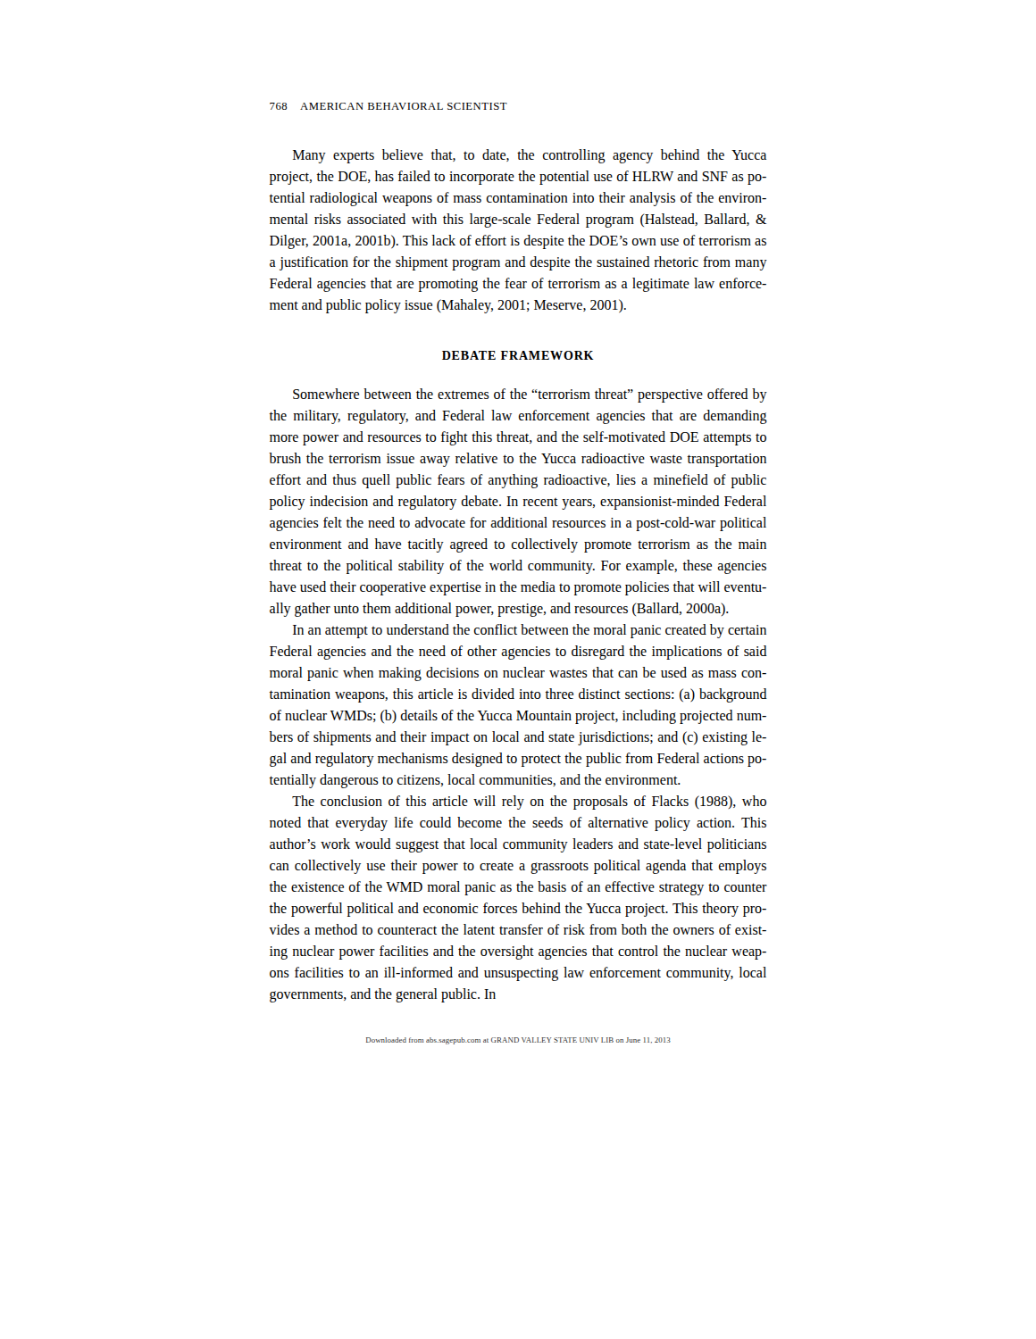768 American Behavioral Scientist
Many experts believe that, to date, the controlling agency behind the Yucca project, the DOE, has failed to incorporate the potential use of HLRW and SNF as potential radiological weapons of mass contamination into their analysis of the environmental risks associated with this large-scale Federal program (Halstead, Ballard, & Dilger, 2001a, 2001b). This lack of effort is despite the DOE’s own use of terrorism as a justification for the shipment program and despite the sustained rhetoric from many Federal agencies that are promoting the fear of terrorism as a legitimate law enforcement and public policy issue (Mahaley, 2001; Meserve, 2001).
Debate Framework
Somewhere between the extremes of the “terrorism threat” perspective offered by the military, regulatory, and Federal law enforcement agencies that are demanding more power and resources to fight this threat, and the self-motivated DOE attempts to brush the terrorism issue away relative to the Yucca radioactive waste transportation effort and thus quell public fears of anything radioactive, lies a minefield of public policy indecision and regulatory debate. In recent years, expansionist-minded Federal agencies felt the need to advocate for additional resources in a post-cold-war political environment and have tacitly agreed to collectively promote terrorism as the main threat to the political stability of the world community. For example, these agencies have used their cooperative expertise in the media to promote policies that will eventually gather unto them additional power, prestige, and resources (Ballard, 2000a).
In an attempt to understand the conflict between the moral panic created by certain Federal agencies and the need of other agencies to disregard the implications of said moral panic when making decisions on nuclear wastes that can be used as mass contamination weapons, this article is divided into three distinct sections: (a) background of nuclear WMDs; (b) details of the Yucca Mountain project, including projected numbers of shipments and their impact on local and state jurisdictions; and (c) existing legal and regulatory mechanisms designed to protect the public from Federal actions potentially dangerous to citizens, local communities, and the environment.
The conclusion of this article will rely on the proposals of Flacks (1988), who noted that everyday life could become the seeds of alternative policy action. This author’s work would suggest that local community leaders and state-level politicians can collectively use their power to create a grassroots political agenda that employs the existence of the WMD moral panic as the basis of an effective strategy to counter the powerful political and economic forces behind the Yucca project. This theory provides a method to counteract the latent transfer of risk from both the owners of existing nuclear power facilities and the oversight agencies that control the nuclear weapons facilities to an ill-informed and unsuspecting law enforcement community, local governments, and the general public. In
Downloaded from abs.sagepub.com at GRAND VALLEY STATE UNIV LIB on June 11, 2013